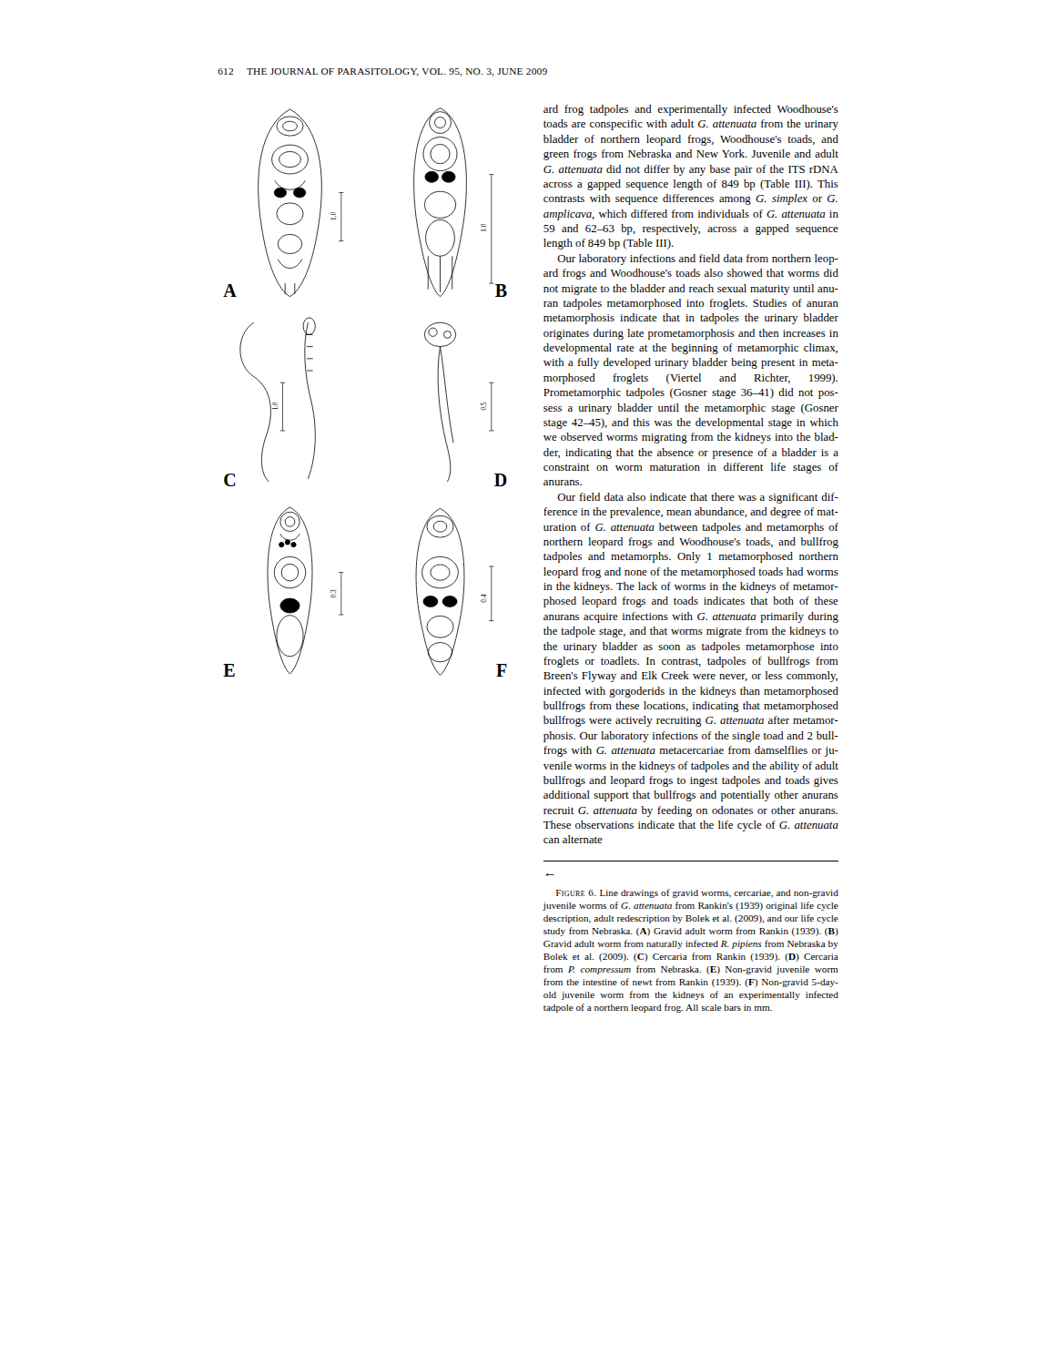612 THE JOURNAL OF PARASITOLOGY, VOL. 95, NO. 3, JUNE 2009
A
B
C
D
E
F
ard frog tadpoles and experimentally infected Woodhouse's toads are conspecific with adult G. attenuata from the urinary bladder of northern leopard frogs, Woodhouse's toads, and green frogs from Nebraska and New York. Juvenile and adult G. attenuata did not differ by any base pair of the ITS rDNA across a gapped sequence length of 849 bp (Table III). This contrasts with sequence differences among G. simplex or G. amplicava, which differed from individuals of G. attenuata in 59 and 62–63 bp, respectively, across a gapped sequence length of 849 bp (Table III).
Our laboratory infections and field data from northern leopard frogs and Woodhouse's toads also showed that worms did not migrate to the bladder and reach sexual maturity until anuran tadpoles metamorphosed into froglets. Studies of anuran metamorphosis indicate that in tadpoles the urinary bladder originates during late prometamorphosis and then increases in developmental rate at the beginning of metamorphic climax, with a fully developed urinary bladder being present in metamorphosed froglets (Viertel and Richter, 1999). Prometamorphic tadpoles (Gosner stage 36–41) did not possess a urinary bladder until the metamorphic stage (Gosner stage 42–45), and this was the developmental stage in which we observed worms migrating from the kidneys into the bladder, indicating that the absence or presence of a bladder is a constraint on worm maturation in different life stages of anurans.
Our field data also indicate that there was a significant difference in the prevalence, mean abundance, and degree of maturation of G. attenuata between tadpoles and metamorphs of northern leopard frogs and Woodhouse's toads, and bullfrog tadpoles and metamorphs. Only 1 metamorphosed northern leopard frog and none of the metamorphosed toads had worms in the kidneys. The lack of worms in the kidneys of metamorphosed leopard frogs and toads indicates that both of these anurans acquire infections with G. attenuata primarily during the tadpole stage, and that worms migrate from the kidneys to the urinary bladder as soon as tadpoles metamorphose into froglets or toadlets. In contrast, tadpoles of bullfrogs from Breen's Flyway and Elk Creek were never, or less commonly, infected with gorgoderids in the kidneys than metamorphosed bullfrogs from these locations, indicating that metamorphosed bullfrogs were actively recruiting G. attenuata after metamorphosis. Our laboratory infections of the single toad and 2 bullfrogs with G. attenuata metacercariae from damselflies or juvenile worms in the kidneys of tadpoles and the ability of adult bullfrogs and leopard frogs to ingest tadpoles and toads gives additional support that bullfrogs and potentially other anurans recruit G. attenuata by feeding on odonates or other anurans. These observations indicate that the life cycle of G. attenuata can alternate
←
Figure 6. Line drawings of gravid worms, cercariae, and non-gravid juvenile worms of G. attenuata from Rankin's (1939) original life cycle description, adult redescription by Bolek et al. (2009), and our life cycle study from Nebraska. (A) Gravid adult worm from Rankin (1939). (B) Gravid adult worm from naturally infected R. pipiens from Nebraska by Bolek et al. (2009). (C) Cercaria from Rankin (1939). (D) Cercaria from P. compressum from Nebraska. (E) Non-gravid juvenile worm from the intestine of newt from Rankin (1939). (F) Non-gravid 5-day-old juvenile worm from the kidneys of an experimentally infected tadpole of a northern leopard frog. All scale bars in mm.